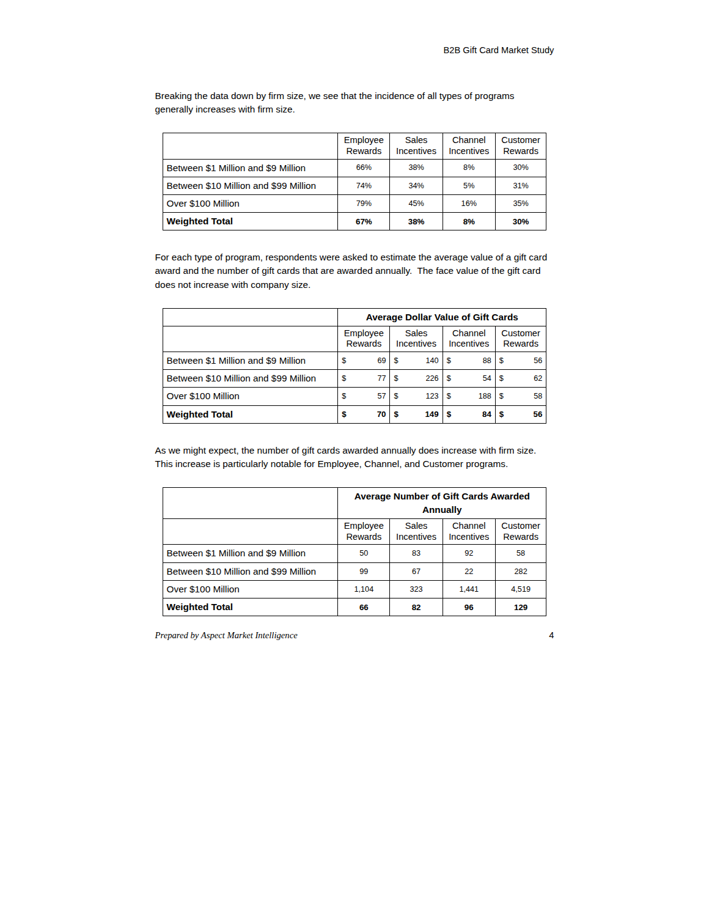B2B Gift Card Market Study
Breaking the data down by firm size, we see that the incidence of all types of programs generally increases with firm size.
| | Employee Rewards | Sales Incentives | Channel Incentives | Customer Rewards |
| Between $1 Million and $9 Million | 66% | 38% | 8% | 30% |
| Between $10 Million and $99 Million | 74% | 34% | 5% | 31% |
| Over $100 Million | 79% | 45% | 16% | 35% |
| Weighted Total | 67% | 38% | 8% | 30% |
For each type of program, respondents were asked to estimate the average value of a gift card award and the number of gift cards that are awarded annually. The face value of the gift card does not increase with company size.
| | Average Dollar Value of Gift Cards |
| | Employee Rewards | Sales Incentives | Channel Incentives | Customer Rewards |
| Between $1 Million and $9 Million | $ 69 | $ 140 | $ 88 | $ 56 |
| Between $10 Million and $99 Million | $ 77 | $ 226 | $ 54 | $ 62 |
| Over $100 Million | $ 57 | $ 123 | $ 188 | $ 58 |
| Weighted Total | $ 70 | $ 149 | $ 84 | $ 56 |
As we might expect, the number of gift cards awarded annually does increase with firm size. This increase is particularly notable for Employee, Channel, and Customer programs.
| | Average Number of Gift Cards Awarded Annually |
| | Employee Rewards | Sales Incentives | Channel Incentives | Customer Rewards |
| Between $1 Million and $9 Million | 50 | 83 | 92 | 58 |
| Between $10 Million and $99 Million | 99 | 67 | 22 | 282 |
| Over $100 Million | 1,104 | 323 | 1,441 | 4,519 |
| Weighted Total | 66 | 82 | 96 | 129 |
Prepared by Aspect Market Intelligence 4